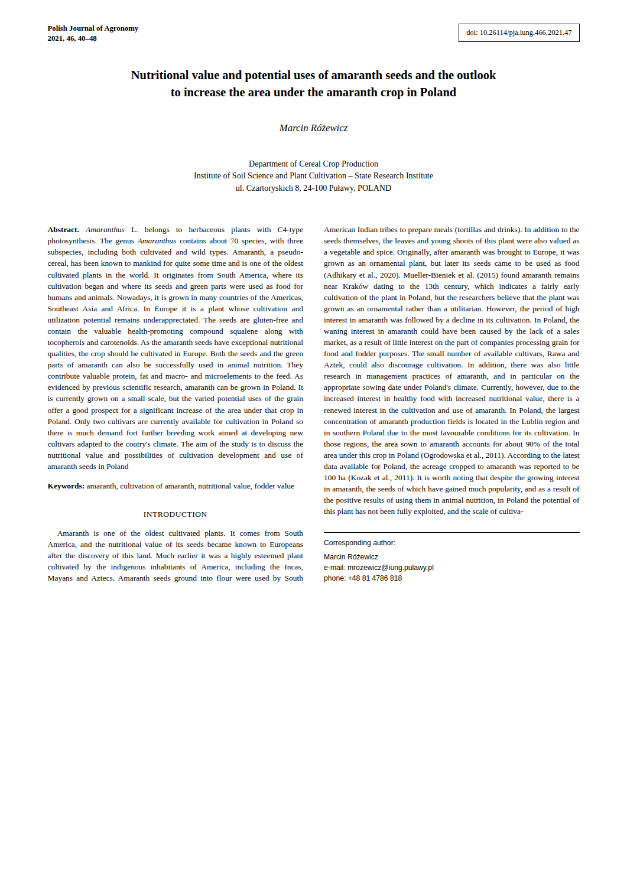Polish Journal of Agronomy
2021, 46, 40–48
doi: 10.26114/pja.iung.466.2021.47
Nutritional value and potential uses of amaranth seeds and the outlook
to increase the area under the amaranth crop in Poland
Marcin Różewicz
Department of Cereal Crop Production
Institute of Soil Science and Plant Cultivation – State Research Institute
ul. Czartoryskich 8, 24-100 Puławy, POLAND
Abstract. Amaranthus L. belongs to herbaceous plants with C4-type photosynthesis. The genus Amaranthus contains about 70 species, with three subspecies, including both cultivated and wild types. Amaranth, a pseudo-cereal, has been known to mankind for quite some time and is one of the oldest cultivated plants in the world. It originates from South America, where its cultivation began and where its seeds and green parts were used as food for humans and animals. Nowadays, it is grown in many countries of the Americas, Southeast Asia and Africa. In Europe it is a plant whose cultivation and utilization potential remains underappreciated. The seeds are gluten-free and contain the valuable health-promoting compound squalene along with tocopherols and carotenoids. As the amaranth seeds have exceptional nutritional qualities, the crop should be cultivated in Europe. Both the seeds and the green parts of amaranth can also be successfully used in animal nutrition. They contribute valuable protein, fat and macro- and microelements to the feed. As evidenced by previous scientific research, amaranth can be grown in Poland. It is currently grown on a small scale, but the varied potential uses of the grain offer a good prospect for a significant increase of the area under that crop in Poland. Only two cultivars are currently available for cultivation in Poland so there is much demand fort further breeding work aimed at developing new cultivars adapted to the coutry's climate. The aim of the study is to discuss the nutritional value and possibilities of cultivation development and use of amaranth seeds in Poland
Keywords: amaranth, cultivation of amaranth, nutritional value, fodder value
INTRODUCTION
Amaranth is one of the oldest cultivated plants. It comes from South America, and the nutritional value of its seeds became known to Europeans after the discovery of this land. Much earlier it was a highly esteemed plant cultivated by the indigenous inhabitants of America, including the Incas, Mayans and Aztecs. Amaranth seeds ground into flour were used by South American Indian tribes to prepare meals (tortillas and drinks). In addition to the seeds themselves, the leaves and young shoots of this plant were also valued as a vegetable and spice. Originally, after amaranth was brought to Europe, it was grown as an ornamental plant, but later its seeds came to be used as food (Adhikary et al., 2020). Mueller-Bieniek et al. (2015) found amaranth remains near Kraków dating to the 13th century, which indicates a fairly early cultivation of the plant in Poland, but the researchers believe that the plant was grown as an ornamental rather than a utilitarian. However, the period of high interest in amaranth was followed by a decline in its cultivation. In Poland, the waning interest in amaranth could have been caused by the lack of a sales market, as a result of little interest on the part of companies processing grain for food and fodder purposes. The small number of available cultivars, Rawa and Aztek, could also discourage cultivation. In addition, there was also little research in management practices of amaranth, and in particular on the appropriate sowing date under Poland's climate. Currently, however, due to the increased interest in healthy food with increased nutritional value, there is a renewed interest in the cultivation and use of amaranth. In Poland, the largest concentration of amaranth production fields is located in the Lublin region and in southern Poland due to the most favourable conditions for its cultivation. In those regions, the area sown to amaranth accounts for about 90% of the total area under this crop in Poland (Ogrodowska et al., 2011). According to the latest data available for Poland, the acreage cropped to amaranth was reported to be 100 ha (Kozak et al., 2011). It is worth noting that despite the growing interest in amaranth, the seeds of which have gained much popularity, and as a result of the positive results of using them in animal nutrition, in Poland the potential of this plant has not been fully exploited, and the scale of cultiva-
Corresponding author:
Marcin Różewicz
e-mail: mrozewicz@iung.pulawy.pl
phone: +48 81 4786 818